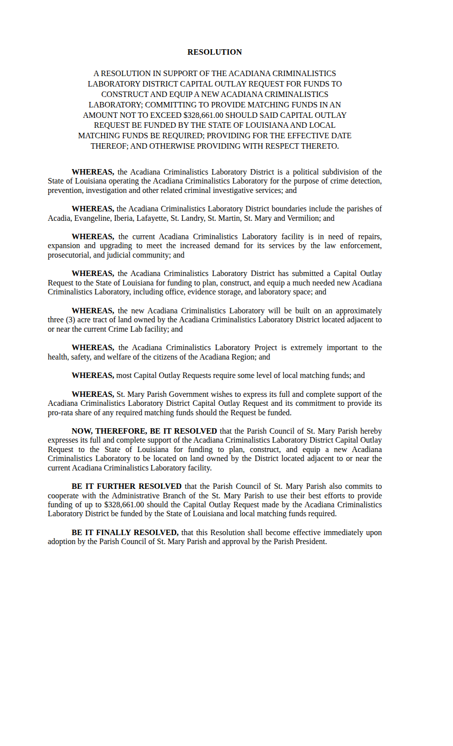RESOLUTION
A RESOLUTION IN SUPPORT OF THE ACADIANA CRIMINALISTICS LABORATORY DISTRICT CAPITAL OUTLAY REQUEST FOR FUNDS TO CONSTRUCT AND EQUIP A NEW ACADIANA CRIMINALISTICS LABORATORY; COMMITTING TO PROVIDE MATCHING FUNDS IN AN AMOUNT NOT TO EXCEED $328,661.00 SHOULD SAID CAPITAL OUTLAY REQUEST BE FUNDED BY THE STATE OF LOUISIANA AND LOCAL MATCHING FUNDS BE REQUIRED; PROVIDING FOR THE EFFECTIVE DATE THEREOF; AND OTHERWISE PROVIDING WITH RESPECT THERETO.
WHEREAS, the Acadiana Criminalistics Laboratory District is a political subdivision of the State of Louisiana operating the Acadiana Criminalistics Laboratory for the purpose of crime detection, prevention, investigation and other related criminal investigative services; and
WHEREAS, the Acadiana Criminalistics Laboratory District boundaries include the parishes of Acadia, Evangeline, Iberia, Lafayette, St. Landry, St. Martin, St. Mary and Vermilion; and
WHEREAS, the current Acadiana Criminalistics Laboratory facility is in need of repairs, expansion and upgrading to meet the increased demand for its services by the law enforcement, prosecutorial, and judicial community; and
WHEREAS, the Acadiana Criminalistics Laboratory District has submitted a Capital Outlay Request to the State of Louisiana for funding to plan, construct, and equip a much needed new Acadiana Criminalistics Laboratory, including office, evidence storage, and laboratory space; and
WHEREAS, the new Acadiana Criminalistics Laboratory will be built on an approximately three (3) acre tract of land owned by the Acadiana Criminalistics Laboratory District located adjacent to or near the current Crime Lab facility; and
WHEREAS, the Acadiana Criminalistics Laboratory Project is extremely important to the health, safety, and welfare of the citizens of the Acadiana Region; and
WHEREAS, most Capital Outlay Requests require some level of local matching funds; and
WHEREAS, St. Mary Parish Government wishes to express its full and complete support of the Acadiana Criminalistics Laboratory District Capital Outlay Request and its commitment to provide its pro-rata share of any required matching funds should the Request be funded.
NOW, THEREFORE, BE IT RESOLVED that the Parish Council of St. Mary Parish hereby expresses its full and complete support of the Acadiana Criminalistics Laboratory District Capital Outlay Request to the State of Louisiana for funding to plan, construct, and equip a new Acadiana Criminalistics Laboratory to be located on land owned by the District located adjacent to or near the current Acadiana Criminalistics Laboratory facility.
BE IT FURTHER RESOLVED that the Parish Council of St. Mary Parish also commits to cooperate with the Administrative Branch of the St. Mary Parish to use their best efforts to provide funding of up to $328,661.00 should the Capital Outlay Request made by the Acadiana Criminalistics Laboratory District be funded by the State of Louisiana and local matching funds required.
BE IT FINALLY RESOLVED, that this Resolution shall become effective immediately upon adoption by the Parish Council of St. Mary Parish and approval by the Parish President.